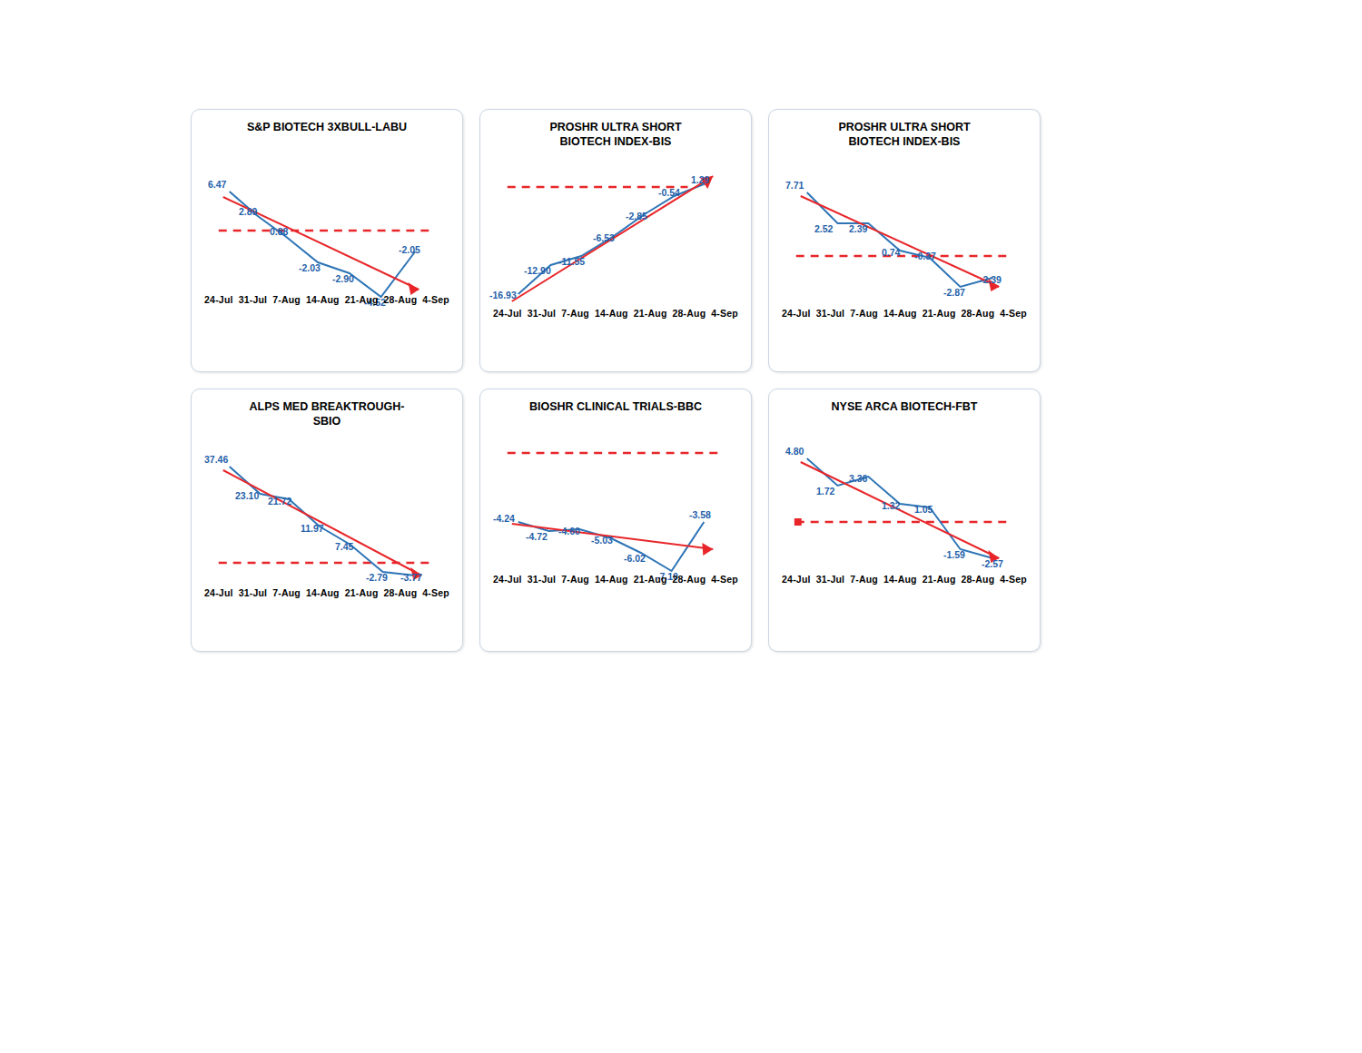S&P BIOTECH 3XBULL-LABU
6.47
2.89
0.88
-2.03
-2.90
-4.52
-2.05
24-Jul 31-Jul 7-Aug 14-Aug 21-Aug 28-Aug 4-Sep
PROSHR ULTRA SHORT
BIOTECH INDEX-BIS
-16.93
-12.90
-11.55
-6.53
-2.85
-0.54
1.29
24-Jul 31-Jul 7-Aug 14-Aug 21-Aug 28-Aug 4-Sep
PROSHR ULTRA SHORT
BIOTECH INDEX-BIS
7.71
2.52
2.39
0.74
-0.37
-2.87
-2.39
24-Jul 31-Jul 7-Aug 14-Aug 21-Aug 28-Aug 4-Sep
ALPS MED BREAKTROUGH-
SBIO
37.46
23.10
21.72
11.97
7.45
-2.79
-3.77
24-Jul 31-Jul 7-Aug 14-Aug 21-Aug 28-Aug 4-Sep
BIOSHR CLINICAL TRIALS-BBC
-4.24
-4.72
-4.60
-5.03
-6.02
-7.10
-3.58
24-Jul 31-Jul 7-Aug 14-Aug 21-Aug 28-Aug 4-Sep
NYSE ARCA BIOTECH-FBT
4.80
1.72
3.36
1.32
1.05
-1.59
-2.57
24-Jul 31-Jul 7-Aug 14-Aug 21-Aug 28-Aug 4-Sep